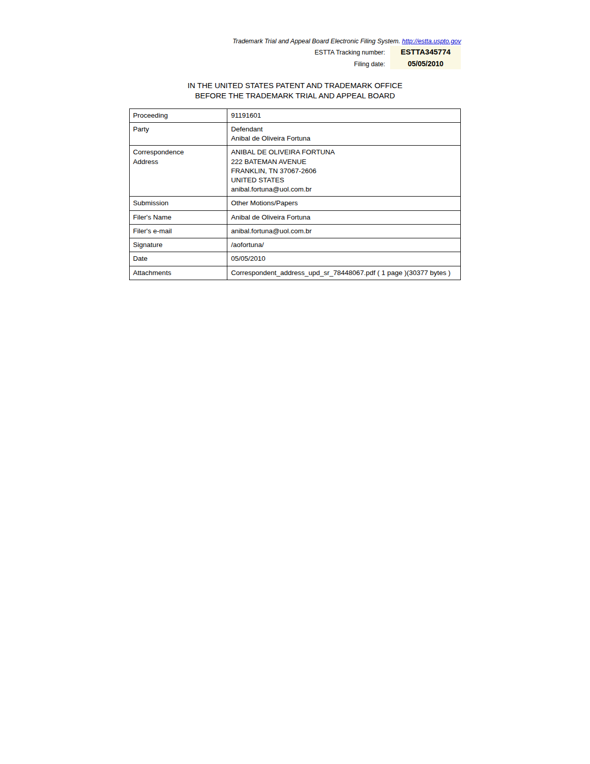Trademark Trial and Appeal Board Electronic Filing System. http://estta.uspto.gov
ESTTA Tracking number: ESTTA345774
Filing date: 05/05/2010
IN THE UNITED STATES PATENT AND TRADEMARK OFFICE
BEFORE THE TRADEMARK TRIAL AND APPEAL BOARD
| Proceeding | 91191601 |
| Party | Defendant Anibal de Oliveira Fortuna |
| Correspondence Address | ANIBAL DE OLIVEIRA FORTUNA 222 BATEMAN AVENUE FRANKLIN, TN 37067-2606 UNITED STATES anibal.fortuna@uol.com.br |
| Submission | Other Motions/Papers |
| Filer's Name | Anibal de Oliveira Fortuna |
| Filer's e-mail | anibal.fortuna@uol.com.br |
| Signature | /aofortuna/ |
| Date | 05/05/2010 |
| Attachments | Correspondent_address_upd_sr_78448067.pdf ( 1 page )(30377 bytes ) |